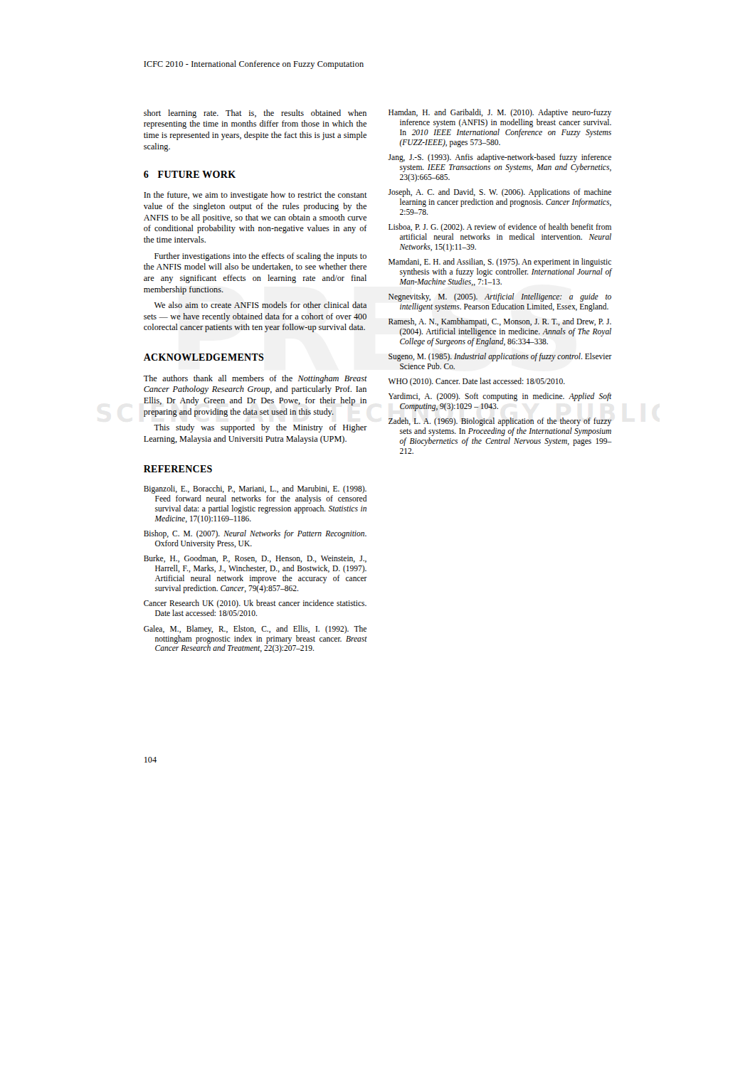PRESS
SCIENCE AND TECHNOLOGY PUBLICATIONS
ICFC 2010 - International Conference on Fuzzy Computation
short learning rate. That is, the results obtained when representing the time in months differ from those in which the time is represented in years, despite the fact this is just a simple scaling.
6 FUTURE WORK
In the future, we aim to investigate how to restrict the constant value of the singleton output of the rules producing by the ANFIS to be all positive, so that we can obtain a smooth curve of conditional probability with non-negative values in any of the time intervals.
Further investigations into the effects of scaling the inputs to the ANFIS model will also be undertaken, to see whether there are any significant effects on learning rate and/or final membership functions.
We also aim to create ANFIS models for other clinical data sets — we have recently obtained data for a cohort of over 400 colorectal cancer patients with ten year follow-up survival data.
ACKNOWLEDGEMENTS
The authors thank all members of the Nottingham Breast Cancer Pathology Research Group, and particularly Prof. Ian Ellis, Dr Andy Green and Dr Des Powe, for their help in preparing and providing the data set used in this study.
This study was supported by the Ministry of Higher Learning, Malaysia and Universiti Putra Malaysia (UPM).
REFERENCES
Biganzoli, E., Boracchi, P., Mariani, L., and Marubini, E. (1998). Feed forward neural networks for the analysis of censored survival data: a partial logistic regression approach. Statistics in Medicine, 17(10):1169–1186.
Bishop, C. M. (2007). Neural Networks for Pattern Recognition. Oxford University Press, UK.
Burke, H., Goodman, P., Rosen, D., Henson, D., Weinstein, J., Harrell, F., Marks, J., Winchester, D., and Bostwick, D. (1997). Artificial neural network improve the accuracy of cancer survival prediction. Cancer, 79(4):857–862.
Cancer Research UK (2010). Uk breast cancer incidence statistics. Date last accessed: 18/05/2010.
Galea, M., Blamey, R., Elston, C., and Ellis, I. (1992). The nottingham prognostic index in primary breast cancer. Breast Cancer Research and Treatment, 22(3):207–219.
Hamdan, H. and Garibaldi, J. M. (2010). Adaptive neuro-fuzzy inference system (ANFIS) in modelling breast cancer survival. In 2010 IEEE International Conference on Fuzzy Systems (FUZZ-IEEE), pages 573–580.
Jang, J.-S. (1993). Anfis adaptive-network-based fuzzy inference system. IEEE Transactions on Systems, Man and Cybernetics, 23(3):665–685.
Joseph, A. C. and David, S. W. (2006). Applications of machine learning in cancer prediction and prognosis. Cancer Informatics, 2:59–78.
Lisboa, P. J. G. (2002). A review of evidence of health benefit from artificial neural networks in medical intervention. Neural Networks, 15(1):11–39.
Mamdani, E. H. and Assilian, S. (1975). An experiment in linguistic synthesis with a fuzzy logic controller. International Journal of Man-Machine Studies,, 7:1–13.
Negnevitsky, M. (2005). Artificial Intelligence: a guide to intelligent systems. Pearson Education Limited, Essex, England.
Ramesh, A. N., Kambhampati, C., Monson, J. R. T., and Drew, P. J. (2004). Artificial intelligence in medicine. Annals of The Royal College of Surgeons of England, 86:334–338.
Sugeno, M. (1985). Industrial applications of fuzzy control. Elsevier Science Pub. Co.
WHO (2010). Cancer. Date last accessed: 18/05/2010.
Yardimci, A. (2009). Soft computing in medicine. Applied Soft Computing, 9(3):1029 – 1043.
Zadeh, L. A. (1969). Biological application of the theory of fuzzy sets and systems. In Proceeding of the International Symposium of Biocybernetics of the Central Nervous System, pages 199–212.
104